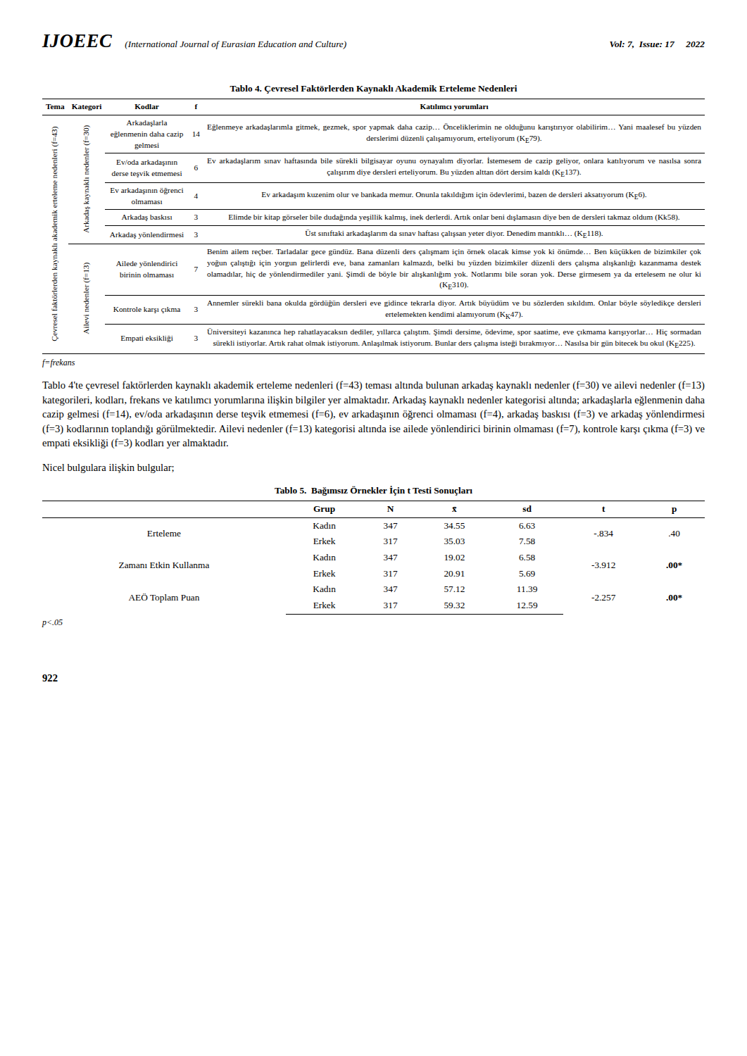IJOEEC (International Journal of Eurasian Education and Culture) Vol: 7, Issue: 17 2022
Tablo 4. Çevresel Faktörlerden Kaynaklı Akademik Erteleme Nedenleri
| Tema | Kategori | Kodlar | f | Katılımcı yorumları |
| --- | --- | --- | --- | --- |
| Çevresel faktörlerden kaynaklı akademik erteleme nedenleri (f=43) | Arkadaş kaynaklı nedenler (f=30) | Arkadaşlarla eğlenmenin daha cazip gelmesi | 14 | Eğlenmeye arkadaşlarımla gitmek, gezmek, spor yapmak daha cazip… Önceliklerimin ne olduğunu karıştırıyor olabilirim… Yani maalesef bu yüzden derslerimi düzenli çalışamıyorum, erteliyorum (K E 79). |
| Ev/oda arkadaşının derse teşvik etmemesi | 6 | Ev arkadaşlarım sınav haftasında bile sürekli bilgisayar oyunu oynayalım diyorlar. İstemesem de cazip geliyor, onlara katılıyorum ve nasılsa sonra çalışırım diye dersleri erteliyorum. Bu yüzden alttan dört dersim kaldı (K E 137). |
| Ev arkadaşının öğrenci olmaması | 4 | Ev arkadaşım kuzenim olur ve bankada memur. Onunla takıldığım için ödevlerimi, bazen de dersleri aksatıyorum (K E 6). |
| Arkadaş baskısı | 3 | Elimde bir kitap görseler bile dudağında yeşillik kalmış, inek derlerdi. Artık onlar beni dışlamasın diye ben de dersleri takmaz oldum (Kk58). |
| Arkadaş yönlendirmesi | 3 | Üst sınıftaki arkadaşlarım da sınav haftası çalışsan yeter diyor. Denedim mantıklı… (K E 118). |
| Ailevi nedenler (f=13) | Ailede yönlendirici birinin olmaması | 7 | Benim ailem reçber. Tarladalar gece gündüz. Bana düzenli ders çalışmam için örnek olacak kimse yok ki önümde… Ben küçükken de bizimkiler çok yoğun çalıştığı için yorgun gelirlerdi eve, bana zamanları kalmazdı, belki bu yüzden bizimkiler düzenli ders çalışma alışkanlığı kazanmama destek olamadılar, hiç de yönlendirmediler yani. Şimdi de böyle bir alışkanlığım yok. Notlarımı bile soran yok. Derse girmesem ya da ertelesem ne olur ki (K E 310). |
| Kontrole karşı çıkma | 3 | Annemler sürekli bana okulda gördüğün dersleri eve gidince tekrarla diyor. Artık büyüdüm ve bu sözlerden sıkıldım. Onlar böyle söyledikçe dersleri ertelemekten kendimi alamıyorum (K K 47). |
| Empati eksikliği | 3 | Üniversiteyi kazanınca hep rahatlayacaksın dediler, yıllarca çalıştım. Şimdi dersime, ödevime, spor saatime, eve çıkmama karışıyorlar… Hiç sormadan sürekli istiyorlar. Artık rahat olmak istiyorum. Anlaşılmak istiyorum. Bunlar ders çalışma isteği bırakmıyor… Nasılsa bir gün bitecek bu okul (K E 225). |
f=frekans
Tablo 4'te çevresel faktörlerden kaynaklı akademik erteleme nedenleri (f=43) teması altında bulunan arkadaş kaynaklı nedenler (f=30) ve ailevi nedenler (f=13) kategorileri, kodları, frekans ve katılımcı yorumlarına ilişkin bilgiler yer almaktadır. Arkadaş kaynaklı nedenler kategorisi altında; arkadaşlarla eğlenmenin daha cazip gelmesi (f=14), ev/oda arkadaşının derse teşvik etmemesi (f=6), ev arkadaşının öğrenci olmaması (f=4), arkadaş baskısı (f=3) ve arkadaş yönlendirmesi (f=3) kodlarının toplandığı görülmektedir. Ailevi nedenler (f=13) kategorisi altında ise ailede yönlendirici birinin olmaması (f=7), kontrole karşı çıkma (f=3) ve empati eksikliği (f=3) kodları yer almaktadır.
Nicel bulgulara ilişkin bulgular;
Tablo 5. Bağımsız Örnekler İçin t Testi Sonuçları
| | Grup | N | x̄ | sd | t | p |
| --- | --- | --- | --- | --- | --- | --- |
| Erteleme | Kadın | 347 | 34.55 | 6.63 | -.834 | .40 |
| Erkek | 317 | 35.03 | 7.58 |
| Zamanı Etkin Kullanma | Kadın | 347 | 19.02 | 6.58 | -3.912 | .00* |
| Erkek | 317 | 20.91 | 5.69 |
| AEÖ Toplam Puan | Kadın | 347 | 57.12 | 11.39 | -2.257 | .00* |
| Erkek | 317 | 59.32 | 12.59 |
p<.05
922